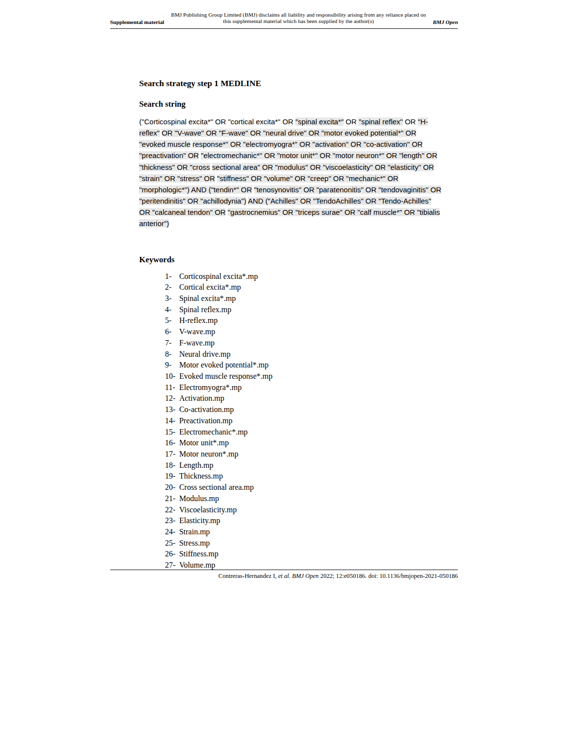Supplemental material
BMJ Publishing Group Limited (BMJ) disclaims all liability and responsibility arising from any reliance placed on this supplemental material which has been supplied by the author(s)
BMJ Open
Search strategy step 1 MEDLINE
Search string
("Corticospinal excita*" OR "cortical excita*" OR ″spinal excita*″ OR "spinal reflex" OR "H-reflex" OR "V-wave" OR "F-wave" OR "neural drive" OR "motor evoked potential*" OR "evoked muscle response*" OR "electromyogra*" OR "activation" OR "co-activation" OR "preactivation" OR "electromechanic*" OR "motor unit*" OR "motor neuron*" OR "length" OR "thickness" OR "cross sectional area" OR "modulus" OR "viscoelasticity" OR "elasticity" OR "strain" OR "stress" OR "stiffness" OR "volume" OR "creep" OR "mechanic*" OR "morphologic*") AND ("tendin*" OR "tenosynovitis" OR "paratenonitis" OR "tendovaginitis" OR "peritendinitis" OR "achillodynia") AND ("Achilles" OR "TendoAchilles" OR "Tendo-Achilles" OR "calcaneal tendon" OR "gastrocnemius" OR "triceps surae" OR "calf muscle*" OR "tibialis anterior")
Keywords
Corticospinal excita*.mp
Cortical excita*.mp
Spinal excita*.mp
Spinal reflex.mp
H-reflex.mp
V-wave.mp
F-wave.mp
Neural drive.mp
Motor evoked potential*.mp
Evoked muscle response*.mp
Electromyogra*.mp
Activation.mp
Co-activation.mp
Preactivation.mp
Electromechanic*.mp
Motor unit*.mp
Motor neuron*.mp
Length.mp
Thickness.mp
Cross sectional area.mp
Modulus.mp
Viscoelasticity.mp
Elasticity.mp
Strain.mp
Stress.mp
Stiffness.mp
Volume.mp
Contreras-Hernandez I, et al. BMJ Open 2022; 12:e050186. doi: 10.1136/bmjopen-2021-050186